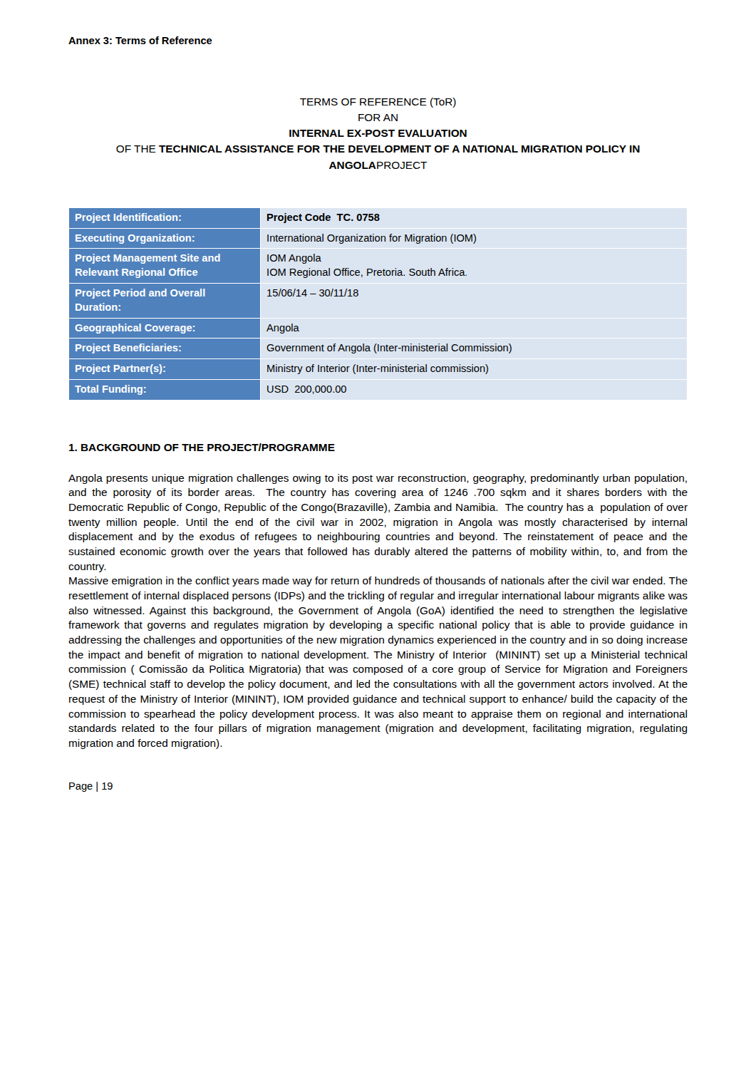Annex 3: Terms of Reference
TERMS OF REFERENCE (ToR) FOR AN INTERNAL EX-POST EVALUATION OF THE TECHNICAL ASSISTANCE FOR THE DEVELOPMENT OF A NATIONAL MIGRATION POLICY IN ANGOLAPROJECT
| Project Identification: | Project Code TC. 0758 |
| Executing Organization: | International Organization for Migration (IOM) |
| Project Management Site and Relevant Regional Office | IOM Angola IOM Regional Office, Pretoria. South Africa . |
| Project Period and Overall Duration: | 15/06/14 – 30/11/18 |
| Geographical Coverage: | Angola |
| Project Beneficiaries: | Government of Angola (Inter-ministerial Commission) |
| Project Partner(s): | Ministry of Interior (Inter-ministerial commission) |
| Total Funding: | USD 200,000.00 |
1. BACKGROUND OF THE PROJECT/PROGRAMME
Angola presents unique migration challenges owing to its post war reconstruction, geography, predominantly urban population, and the porosity of its border areas. The country has covering area of 1246 .700 sqkm and it shares borders with the Democratic Republic of Congo, Republic of the Congo(Brazaville), Zambia and Namibia. The country has a population of over twenty million people. Until the end of the civil war in 2002, migration in Angola was mostly characterised by internal displacement and by the exodus of refugees to neighbouring countries and beyond. The reinstatement of peace and the sustained economic growth over the years that followed has durably altered the patterns of mobility within, to, and from the country.
Massive emigration in the conflict years made way for return of hundreds of thousands of nationals after the civil war ended. The resettlement of internal displaced persons (IDPs) and the trickling of regular and irregular international labour migrants alike was also witnessed. Against this background, the Government of Angola (GoA) identified the need to strengthen the legislative framework that governs and regulates migration by developing a specific national policy that is able to provide guidance in addressing the challenges and opportunities of the new migration dynamics experienced in the country and in so doing increase the impact and benefit of migration to national development. The Ministry of Interior (MININT) set up a Ministerial technical commission ( Comissão da Politica Migratoria) that was composed of a core group of Service for Migration and Foreigners (SME) technical staff to develop the policy document, and led the consultations with all the government actors involved. At the request of the Ministry of Interior (MININT), IOM provided guidance and technical support to enhance/ build the capacity of the commission to spearhead the policy development process. It was also meant to appraise them on regional and international standards related to the four pillars of migration management (migration and development, facilitating migration, regulating migration and forced migration).
Page | 19